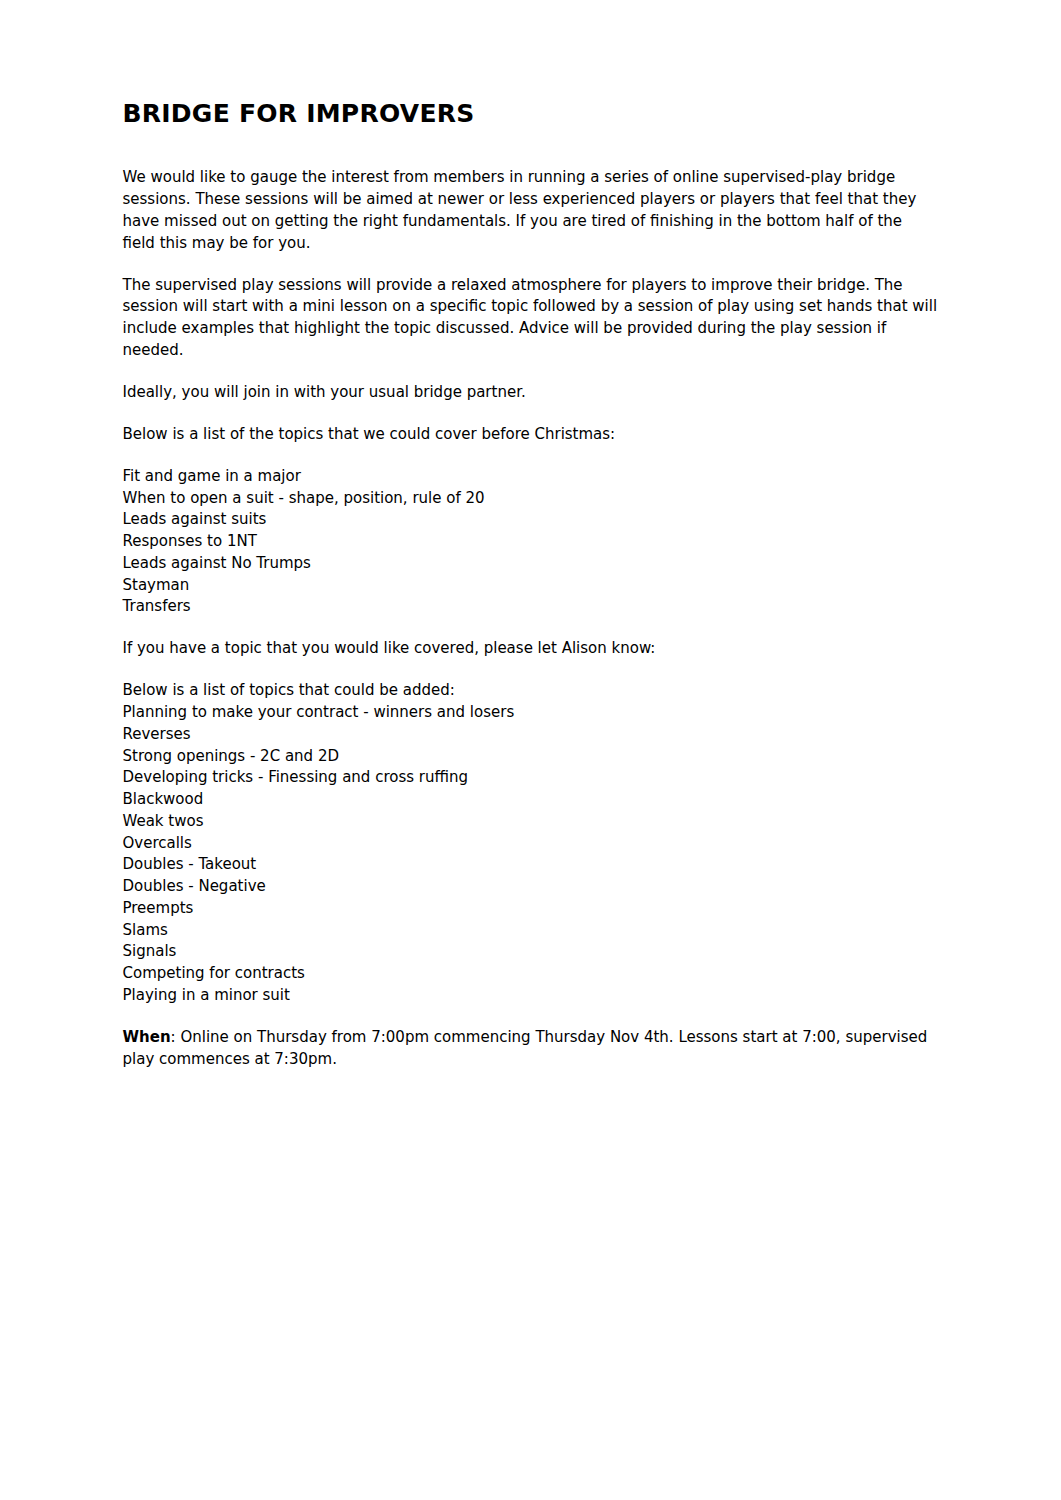BRIDGE FOR IMPROVERS
We would like to gauge the interest from members in running a series of online supervised-play bridge sessions. These sessions will be aimed at newer or less experienced players or players that feel that they have missed out on getting the right fundamentals. If you are tired of finishing in the bottom half of the field this may be for you.
The supervised play sessions will provide a relaxed atmosphere for players to improve their bridge. The session will start with a mini lesson on a specific topic followed by a session of play using set hands that will include examples that highlight the topic discussed. Advice will be provided during the play session if needed.
Ideally, you will join in with your usual bridge partner.
Below is a list of the topics that we could cover before Christmas:
Fit and game in a major
When to open a suit - shape, position, rule of 20
Leads against suits
Responses to 1NT
Leads against No Trumps
Stayman
Transfers
If you have a topic that you would like covered, please let Alison know:
Below is a list of topics that could be added:
Planning to make your contract - winners and losers
Reverses
Strong openings - 2C and 2D
Developing tricks - Finessing and cross ruffing
Blackwood
Weak twos
Overcalls
Doubles - Takeout
Doubles - Negative
Preempts
Slams
Signals
Competing for contracts
Playing in a minor suit
When: Online on Thursday from 7:00pm commencing Thursday Nov 4th. Lessons start at 7:00, supervised play commences at 7:30pm.